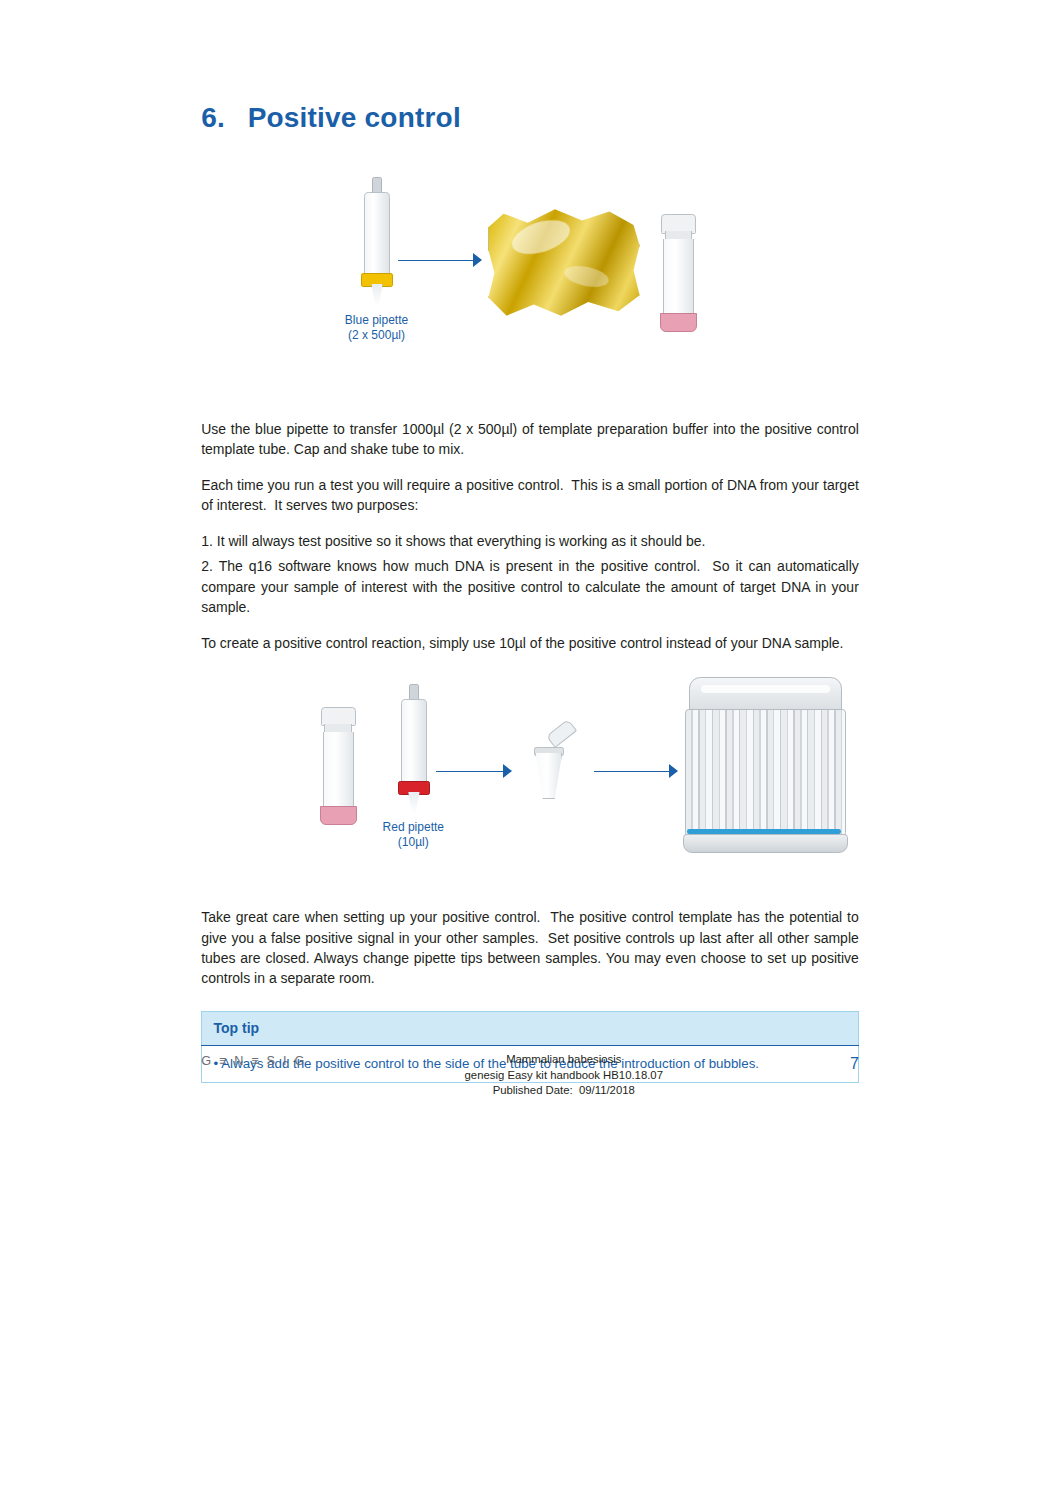6. Positive control
Blue pipette
(2 x 500µl)
Use the blue pipette to transfer 1000µl (2 x 500µl) of template preparation buffer into the positive control template tube. Cap and shake tube to mix.
Each time you run a test you will require a positive control. This is a small portion of DNA from your target of interest. It serves two purposes:
1. It will always test positive so it shows that everything is working as it should be.
2. The q16 software knows how much DNA is present in the positive control. So it can automatically compare your sample of interest with the positive control to calculate the amount of target DNA in your sample.
To create a positive control reaction, simply use 10µl of the positive control instead of your DNA sample.
Red pipette
(10µl)
Take great care when setting up your positive control. The positive control template has the potential to give you a false positive signal in your other samples. Set positive controls up last after all other sample tubes are closed. Always change pipette tips between samples. You may even choose to set up positive controls in a separate room.
Top tip
• Always add the positive control to the side of the tube to reduce the introduction of bubbles.
G ≡ N ≡ S I G
Mammalian babesiosis
genesig Easy kit handbook HB10.18.07
Published Date: 09/11/2018
7